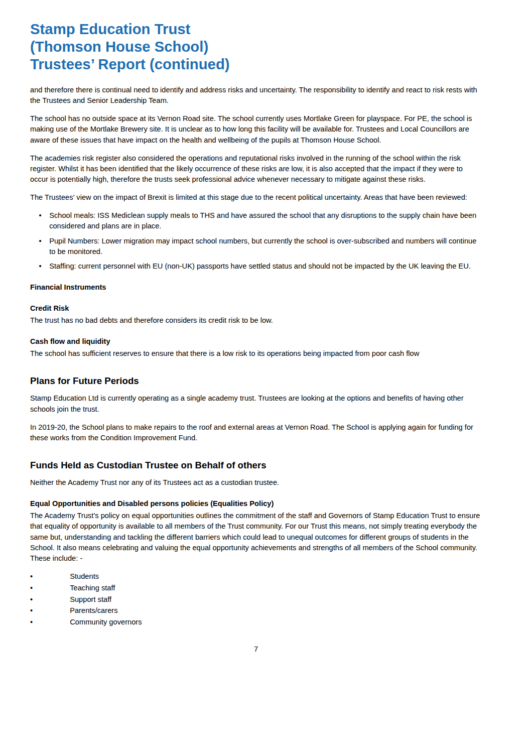Stamp Education Trust (Thomson House School) Trustees’ Report (continued)
and therefore there is continual need to identify and address risks and uncertainty. The responsibility to identify and react to risk rests with the Trustees and Senior Leadership Team.
The school has no outside space at its Vernon Road site. The school currently uses Mortlake Green for playspace. For PE, the school is making use of the Mortlake Brewery site. It is unclear as to how long this facility will be available for. Trustees and Local Councillors are aware of these issues that have impact on the health and wellbeing of the pupils at Thomson House School.
The academies risk register also considered the operations and reputational risks involved in the running of the school within the risk register. Whilst it has been identified that the likely occurrence of these risks are low, it is also accepted that the impact if they were to occur is potentially high, therefore the trusts seek professional advice whenever necessary to mitigate against these risks.
The Trustees’ view on the impact of Brexit is limited at this stage due to the recent political uncertainty. Areas that have been reviewed:
School meals: ISS Mediclean supply meals to THS and have assured the school that any disruptions to the supply chain have been considered and plans are in place.
Pupil Numbers: Lower migration may impact school numbers, but currently the school is over-subscribed and numbers will continue to be monitored.
Staffing: current personnel with EU (non-UK) passports have settled status and should not be impacted by the UK leaving the EU.
Financial Instruments
Credit Risk
The trust has no bad debts and therefore considers its credit risk to be low.
Cash flow and liquidity
The school has sufficient reserves to ensure that there is a low risk to its operations being impacted from poor cash flow
Plans for Future Periods
Stamp Education Ltd is currently operating as a single academy trust. Trustees are looking at the options and benefits of having other schools join the trust.
In 2019-20, the School plans to make repairs to the roof and external areas at Vernon Road. The School is applying again for funding for these works from the Condition Improvement Fund.
Funds Held as Custodian Trustee on Behalf of others
Neither the Academy Trust nor any of its Trustees act as a custodian trustee.
Equal Opportunities and Disabled persons policies (Equalities Policy)
The Academy Trust’s policy on equal opportunities outlines the commitment of the staff and Governors of Stamp Education Trust to ensure that equality of opportunity is available to all members of the Trust community. For our Trust this means, not simply treating everybody the same but, understanding and tackling the different barriers which could lead to unequal outcomes for different groups of students in the School. It also means celebrating and valuing the equal opportunity achievements and strengths of all members of the School community. These include: -
•Students
•Teaching staff
•Support staff
•Parents/carers
•Community governors
7